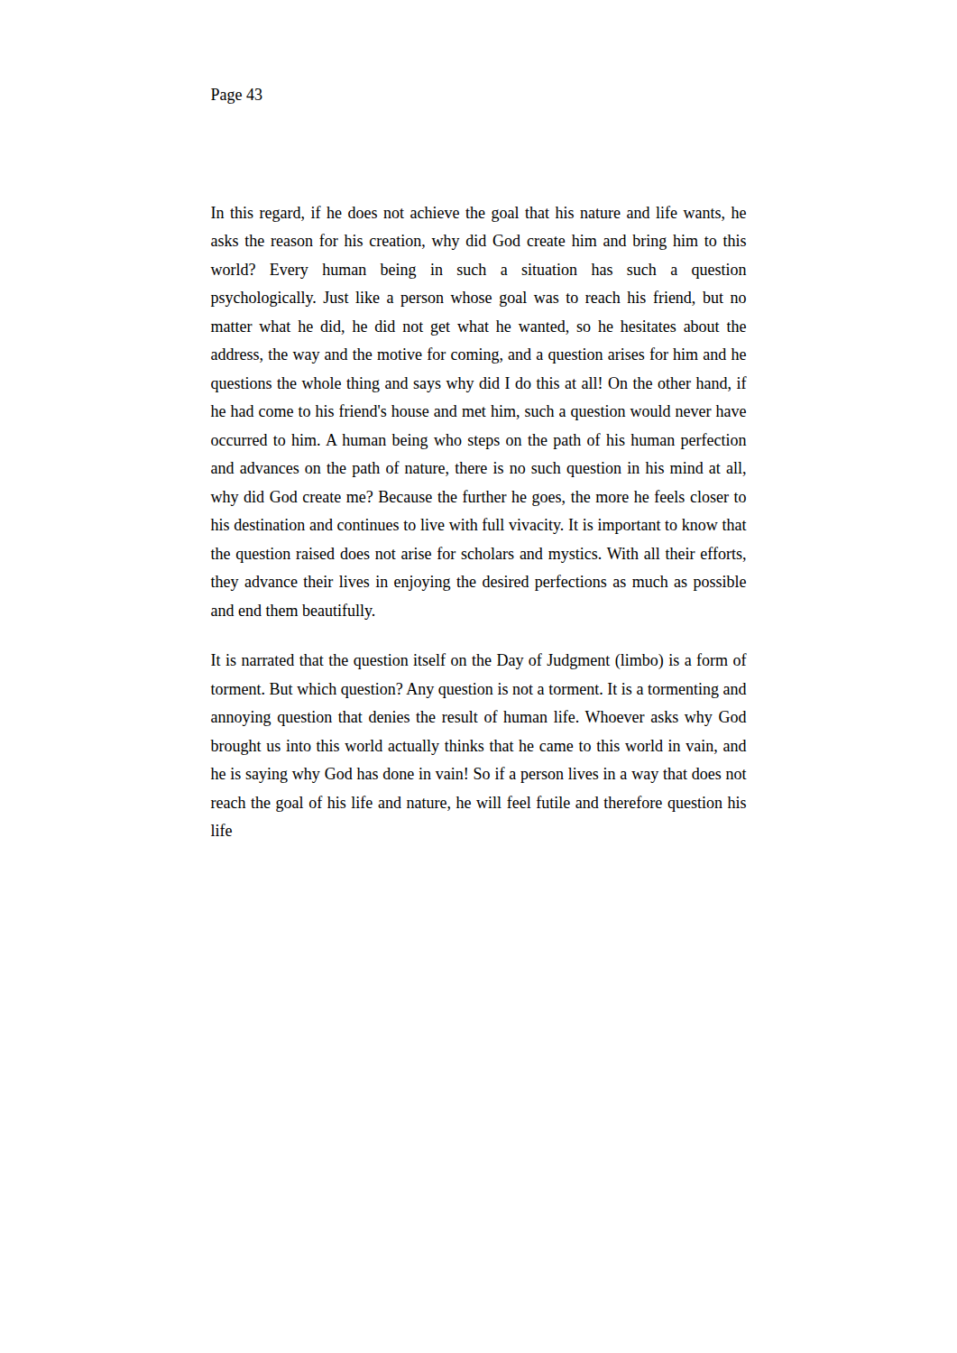Page 43
In this regard, if he does not achieve the goal that his nature and life wants, he asks the reason for his creation, why did God create him and bring him to this world? Every human being in such a situation has such a question psychologically. Just like a person whose goal was to reach his friend, but no matter what he did, he did not get what he wanted, so he hesitates about the address, the way and the motive for coming, and a question arises for him and he questions the whole thing and says why did I do this at all! On the other hand, if he had come to his friend's house and met him, such a question would never have occurred to him. A human being who steps on the path of his human perfection and advances on the path of nature, there is no such question in his mind at all, why did God create me? Because the further he goes, the more he feels closer to his destination and continues to live with full vivacity. It is important to know that the question raised does not arise for scholars and mystics. With all their efforts, they advance their lives in enjoying the desired perfections as much as possible and end them beautifully.
It is narrated that the question itself on the Day of Judgment (limbo) is a form of torment. But which question? Any question is not a torment. It is a tormenting and annoying question that denies the result of human life. Whoever asks why God brought us into this world actually thinks that he came to this world in vain, and he is saying why God has done in vain! So if a person lives in a way that does not reach the goal of his life and nature, he will feel futile and therefore question his life